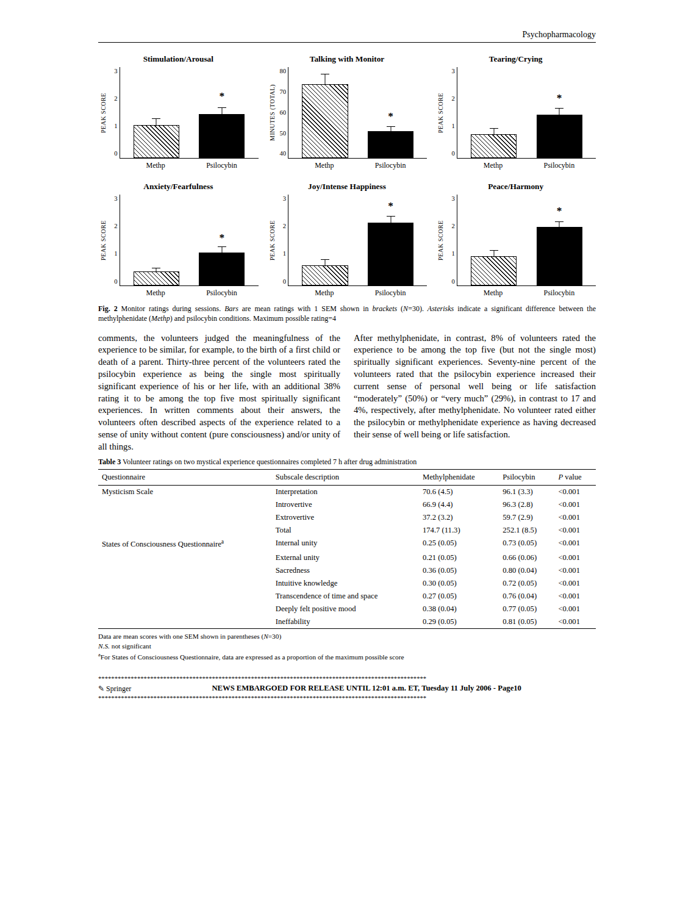Psychopharmacology
Stimulation/Arousal
PEAK SCORE
3210
*
Methp Psilocybin
Talking with Monitor
MINUTES (TOTAL)
8070605040
*
Methp Psilocybin
Tearing/Crying
PEAK SCORE
3210
*
Methp Psilocybin
Anxiety/Fearfulness
PEAK SCORE
3210
*
Methp Psilocybin
Joy/Intense Happiness
PEAK SCORE
3210
*
Methp Psilocybin
Peace/Harmony
PEAK SCORE
3210
*
Methp Psilocybin
Fig. 2 Monitor ratings during sessions. Bars are mean ratings with 1 SEM shown in brackets (N=30). Asterisks indicate a significant difference between the methylphenidate (Methp) and psilocybin conditions. Maximum possible rating=4
comments, the volunteers judged the meaningfulness of the experience to be similar, for example, to the birth of a first child or death of a parent. Thirty-three percent of the volunteers rated the psilocybin experience as being the single most spiritually significant experience of his or her life, with an additional 38% rating it to be among the top five most spiritually significant experiences. In written comments about their answers, the volunteers often described aspects of the experience related to a sense of unity without content (pure consciousness) and/or unity of all things.
After methylphenidate, in contrast, 8% of volunteers rated the experience to be among the top five (but not the single most) spiritually significant experiences. Seventy-nine percent of the volunteers rated that the psilocybin experience increased their current sense of personal well being or life satisfaction “moderately” (50%) or “very much” (29%), in contrast to 17 and 4%, respectively, after methylphenidate. No volunteer rated either the psilocybin or methylphenidate experience as having decreased their sense of well being or life satisfaction.
Table 3 Volunteer ratings on two mystical experience questionnaires completed 7 h after drug administration
| Questionnaire | Subscale description | Methylphenidate | Psilocybin | P value |
| --- | --- | --- | --- | --- |
| Mysticism Scale | Interpretation | 70.6 (4.5) | 96.1 (3.3) | <0.001 |
| | Introvertive | 66.9 (4.4) | 96.3 (2.8) | <0.001 |
| | Extrovertive | 37.2 (3.2) | 59.7 (2.9) | <0.001 |
| | Total | 174.7 (11.3) | 252.1 (8.5) | <0.001 |
| States of Consciousness Questionnaire a | Internal unity | 0.25 (0.05) | 0.73 (0.05) | <0.001 |
| | External unity | 0.21 (0.05) | 0.66 (0.06) | <0.001 |
| | Sacredness | 0.36 (0.05) | 0.80 (0.04) | <0.001 |
| | Intuitive knowledge | 0.30 (0.05) | 0.72 (0.05) | <0.001 |
| | Transcendence of time and space | 0.27 (0.05) | 0.76 (0.04) | <0.001 |
| | Deeply felt positive mood | 0.38 (0.04) | 0.77 (0.05) | <0.001 |
| | Ineffability | 0.29 (0.05) | 0.81 (0.05) | <0.001 |
Data are mean scores with one SEM shown in parentheses (N=30)
N.S. not significant
aFor States of Consciousness Questionnaire, data are expressed as a proportion of the maximum possible score
*****************************************************************************************************
✎ Springer
NEWS EMBARGOED FOR RELEASE UNTIL 12:01 a.m. ET, Tuesday 11 July 2006 - Page10
*****************************************************************************************************